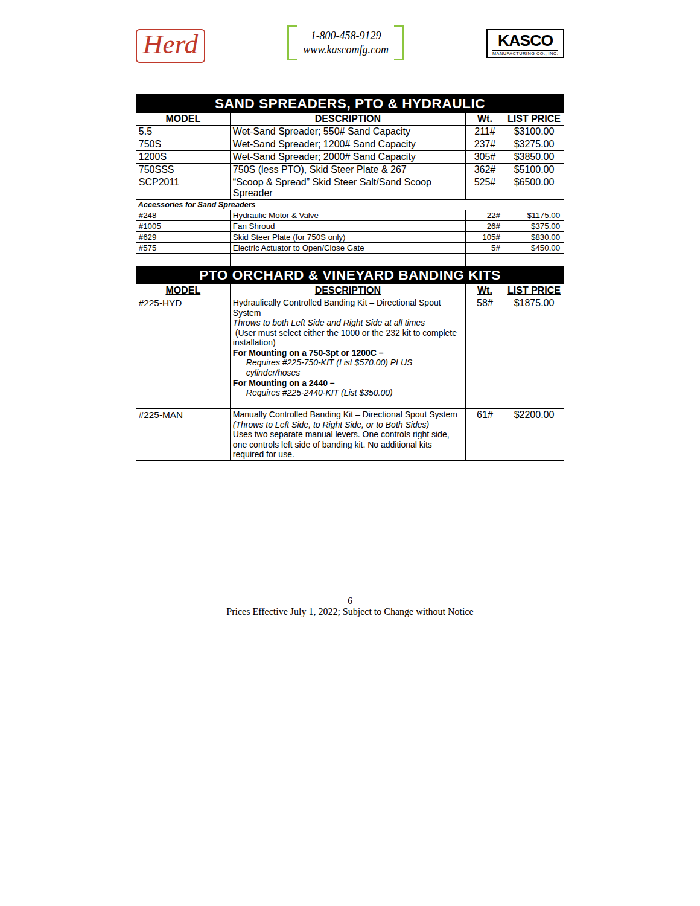Herd
1-800-458-9129
www.kascomfg.com
KASCO
MANUFACTURING CO., INC.
| SAND SPREADERS, PTO & HYDRAULIC |
| MODEL | DESCRIPTION | Wt. | LIST PRICE |
| 5.5 | Wet-Sand Spreader; 550# Sand Capacity | 211# | $3100.00 |
| 750S | Wet-Sand Spreader; 1200# Sand Capacity | 237# | $3275.00 |
| 1200S | Wet-Sand Spreader; 2000# Sand Capacity | 305# | $3850.00 |
| 750SSS | 750S (less PTO), Skid Steer Plate & 267 | 362# | $5100.00 |
| SCP2011 | “Scoop & Spread” Skid Steer Salt/Sand Scoop Spreader | 525# | $6500.00 |
| Accessories for Sand Spreaders |
| #248 | Hydraulic Motor & Valve | 22# | $1175.00 |
| #1005 | Fan Shroud | 26# | $375.00 |
| #629 | Skid Steer Plate (for 750S only) | 105# | $830.00 |
| #575 | Electric Actuator to Open/Close Gate | 5# | $450.00 |
| PTO ORCHARD & VINEYARD BANDING KITS |
| MODEL | DESCRIPTION | Wt. | LIST PRICE |
| #225-HYD | Hydraulically Controlled Banding Kit – Directional Spout System Throws to both Left Side and Right Side at all times (User must select either the 1000 or the 232 kit to complete installation) For Mounting on a 750-3pt or 1200C – Requires #225-750-KIT (List $570.00) PLUS cylinder/hoses For Mounting on a 2440 – Requires #225-2440-KIT (List $350.00) | 58# | $1875.00 |
| #225-MAN | Manually Controlled Banding Kit – Directional Spout System (Throws to Left Side, to Right Side, or to Both Sides) Uses two separate manual levers. One controls right side, one controls left side of banding kit. No additional kits required for use. | 61# | $2200.00 |
6
Prices Effective July 1, 2022; Subject to Change without Notice